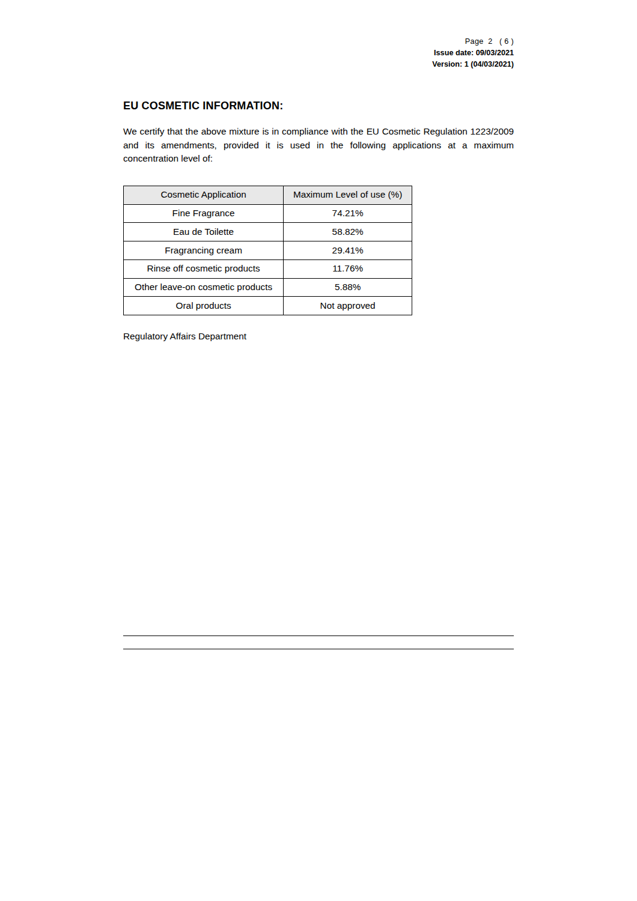Page 2 ( 6 )
Issue date: 09/03/2021
Version: 1 (04/03/2021)
EU COSMETIC INFORMATION:
We certify that the above mixture is in compliance with the EU Cosmetic Regulation 1223/2009 and its amendments, provided it is used in the following applications at a maximum concentration level of:
| Cosmetic Application | Maximum Level of use (%) |
| --- | --- |
| Fine Fragrance | 74.21% |
| Eau de Toilette | 58.82% |
| Fragrancing cream | 29.41% |
| Rinse off cosmetic products | 11.76% |
| Other leave-on cosmetic products | 5.88% |
| Oral products | Not approved |
Regulatory Affairs Department